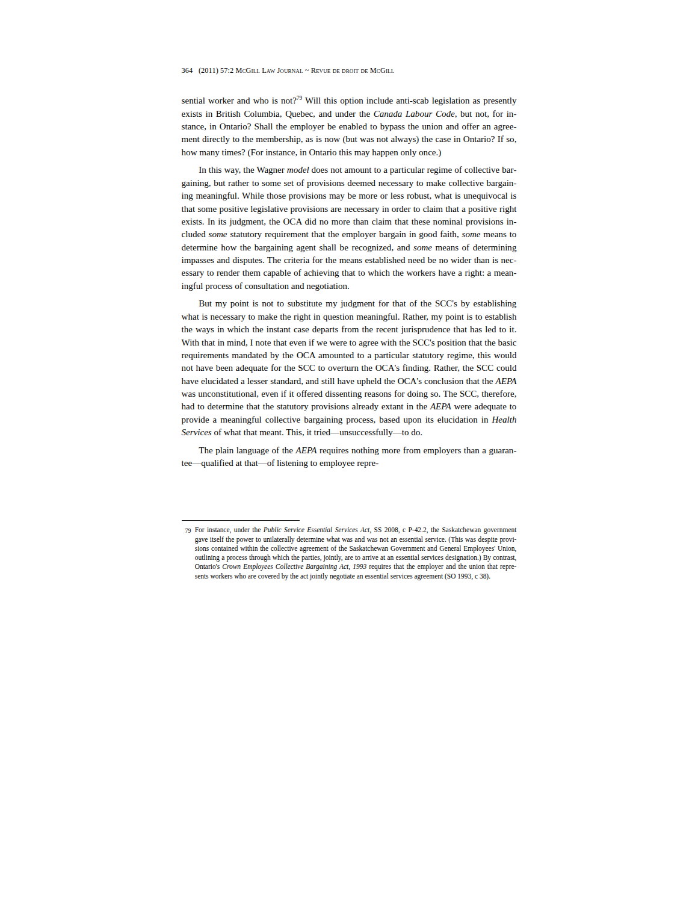364 (2011) 57:2 McGill Law Journal ~ Revue de droit de McGill
sential worker and who is not?79 Will this option include anti-scab legislation as presently exists in British Columbia, Quebec, and under the Canada Labour Code, but not, for instance, in Ontario? Shall the employer be enabled to bypass the union and offer an agreement directly to the membership, as is now (but was not always) the case in Ontario? If so, how many times? (For instance, in Ontario this may happen only once.)
In this way, the Wagner model does not amount to a particular regime of collective bargaining, but rather to some set of provisions deemed necessary to make collective bargaining meaningful. While those provisions may be more or less robust, what is unequivocal is that some positive legislative provisions are necessary in order to claim that a positive right exists. In its judgment, the OCA did no more than claim that these nominal provisions included some statutory requirement that the employer bargain in good faith, some means to determine how the bargaining agent shall be recognized, and some means of determining impasses and disputes. The criteria for the means established need be no wider than is necessary to render them capable of achieving that to which the workers have a right: a meaningful process of consultation and negotiation.
But my point is not to substitute my judgment for that of the SCC's by establishing what is necessary to make the right in question meaningful. Rather, my point is to establish the ways in which the instant case departs from the recent jurisprudence that has led to it. With that in mind, I note that even if we were to agree with the SCC's position that the basic requirements mandated by the OCA amounted to a particular statutory regime, this would not have been adequate for the SCC to overturn the OCA's finding. Rather, the SCC could have elucidated a lesser standard, and still have upheld the OCA's conclusion that the AEPA was unconstitutional, even if it offered dissenting reasons for doing so. The SCC, therefore, had to determine that the statutory provisions already extant in the AEPA were adequate to provide a meaningful collective bargaining process, based upon its elucidation in Health Services of what that meant. This, it tried—unsuccessfully—to do.
The plain language of the AEPA requires nothing more from employers than a guarantee—qualified at that—of listening to employee repre-
79
For instance, under the Public Service Essential Services Act, SS 2008, c P-42.2, the Saskatchewan government gave itself the power to unilaterally determine what was and was not an essential service. (This was despite provisions contained within the collective agreement of the Saskatchewan Government and General Employees' Union, outlining a process through which the parties, jointly, are to arrive at an essential services designation.) By contrast, Ontario's Crown Employees Collective Bargaining Act, 1993 requires that the employer and the union that represents workers who are covered by the act jointly negotiate an essential services agreement (SO 1993, c 38).